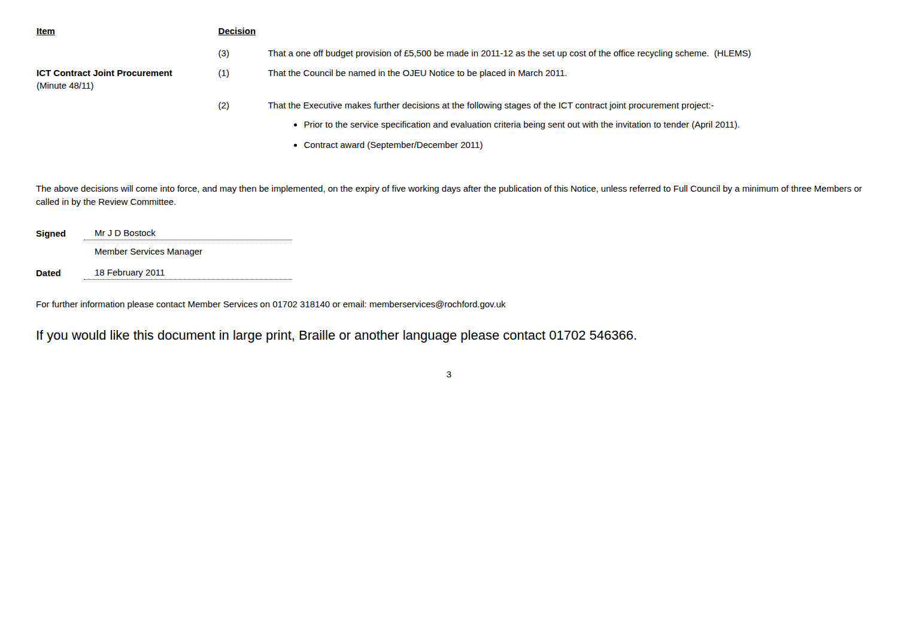| Item | Decision |
| --- | --- |
| | (3) | That a one off budget provision of £5,500 be made in 2011-12 as the set up cost of the office recycling scheme. (HLEMS) |
| ICT Contract Joint Procurement (Minute 48/11) | (1) | That the Council be named in the OJEU Notice to be placed in March 2011. |
| | (2) | That the Executive makes further decisions at the following stages of the ICT contract joint procurement project:- Prior to the service specification and evaluation criteria being sent out with the invitation to tender (April 2011). Contract award (September/December 2011) |
The above decisions will come into force, and may then be implemented, on the expiry of five working days after the publication of this Notice, unless referred to Full Council by a minimum of three Members or called in by the Review Committee.
| Signed | Mr J D Bostock |
Member Services Manager
| Dated | 18 February 2011 |
For further information please contact Member Services on 01702 318140 or email: memberservices@rochford.gov.uk
If you would like this document in large print, Braille or another language please contact 01702 546366.
3